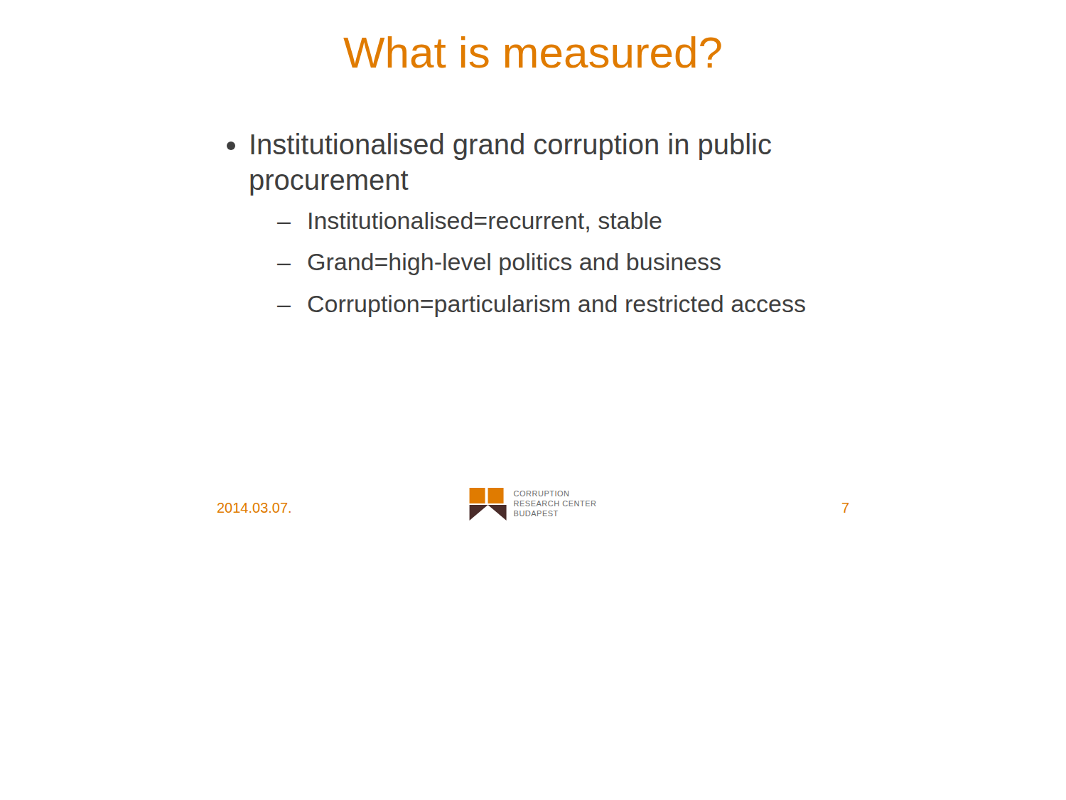What is measured?
Institutionalised grand corruption in public procurement
Institutionalised=recurrent, stable
Grand=high-level politics and business
Corruption=particularism and restricted access
2014.03.07.
Corruption
Research Center
Budapest
7